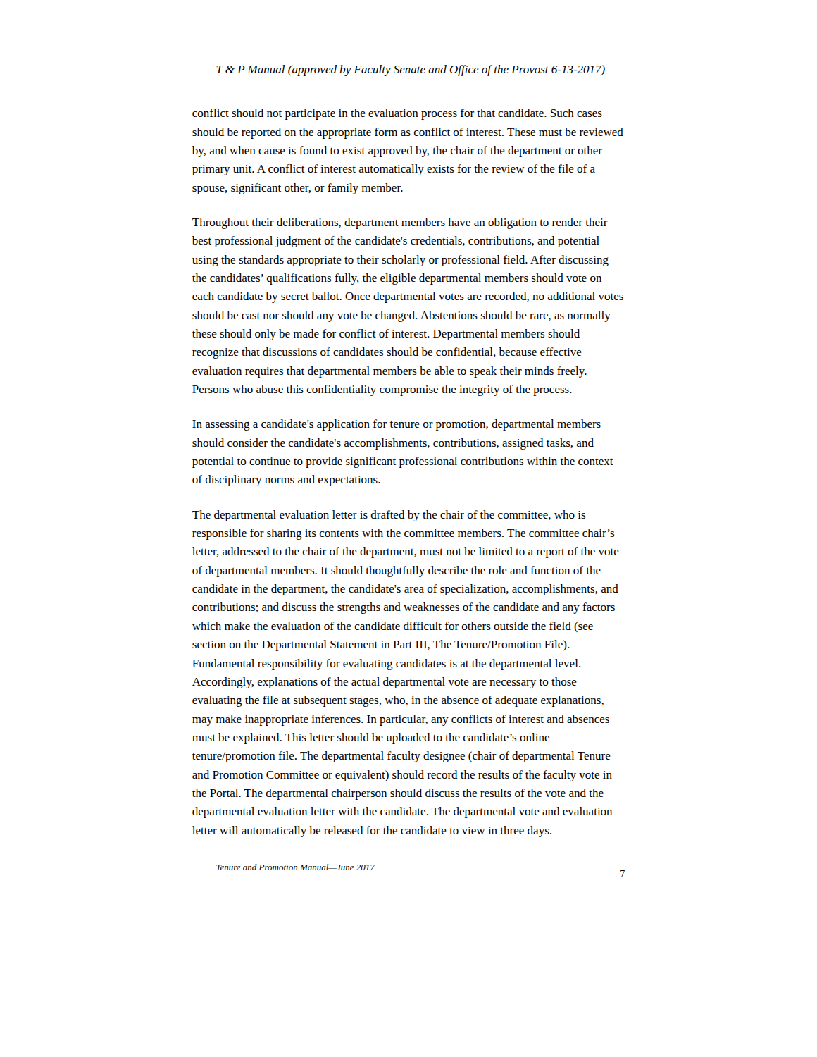T & P Manual (approved by Faculty Senate and Office of the Provost 6-13-2017)
conflict should not participate in the evaluation process for that candidate. Such cases should be reported on the appropriate form as conflict of interest. These must be reviewed by, and when cause is found to exist approved by, the chair of the department or other primary unit. A conflict of interest automatically exists for the review of the file of a spouse, significant other, or family member.
Throughout their deliberations, department members have an obligation to render their best professional judgment of the candidate's credentials, contributions, and potential using the standards appropriate to their scholarly or professional field. After discussing the candidates’ qualifications fully, the eligible departmental members should vote on each candidate by secret ballot. Once departmental votes are recorded, no additional votes should be cast nor should any vote be changed. Abstentions should be rare, as normally these should only be made for conflict of interest. Departmental members should recognize that discussions of candidates should be confidential, because effective evaluation requires that departmental members be able to speak their minds freely. Persons who abuse this confidentiality compromise the integrity of the process.
In assessing a candidate's application for tenure or promotion, departmental members should consider the candidate's accomplishments, contributions, assigned tasks, and potential to continue to provide significant professional contributions within the context of disciplinary norms and expectations.
The departmental evaluation letter is drafted by the chair of the committee, who is responsible for sharing its contents with the committee members. The committee chair’s letter, addressed to the chair of the department, must not be limited to a report of the vote of departmental members. It should thoughtfully describe the role and function of the candidate in the department, the candidate's area of specialization, accomplishments, and contributions; and discuss the strengths and weaknesses of the candidate and any factors which make the evaluation of the candidate difficult for others outside the field (see section on the Departmental Statement in Part III, The Tenure/Promotion File). Fundamental responsibility for evaluating candidates is at the departmental level. Accordingly, explanations of the actual departmental vote are necessary to those evaluating the file at subsequent stages, who, in the absence of adequate explanations, may make inappropriate inferences. In particular, any conflicts of interest and absences must be explained. This letter should be uploaded to the candidate’s online tenure/promotion file. The departmental faculty designee (chair of departmental Tenure and Promotion Committee or equivalent) should record the results of the faculty vote in the Portal. The departmental chairperson should discuss the results of the vote and the departmental evaluation letter with the candidate. The departmental vote and evaluation letter will automatically be released for the candidate to view in three days.
Tenure and Promotion Manual—June 2017
7